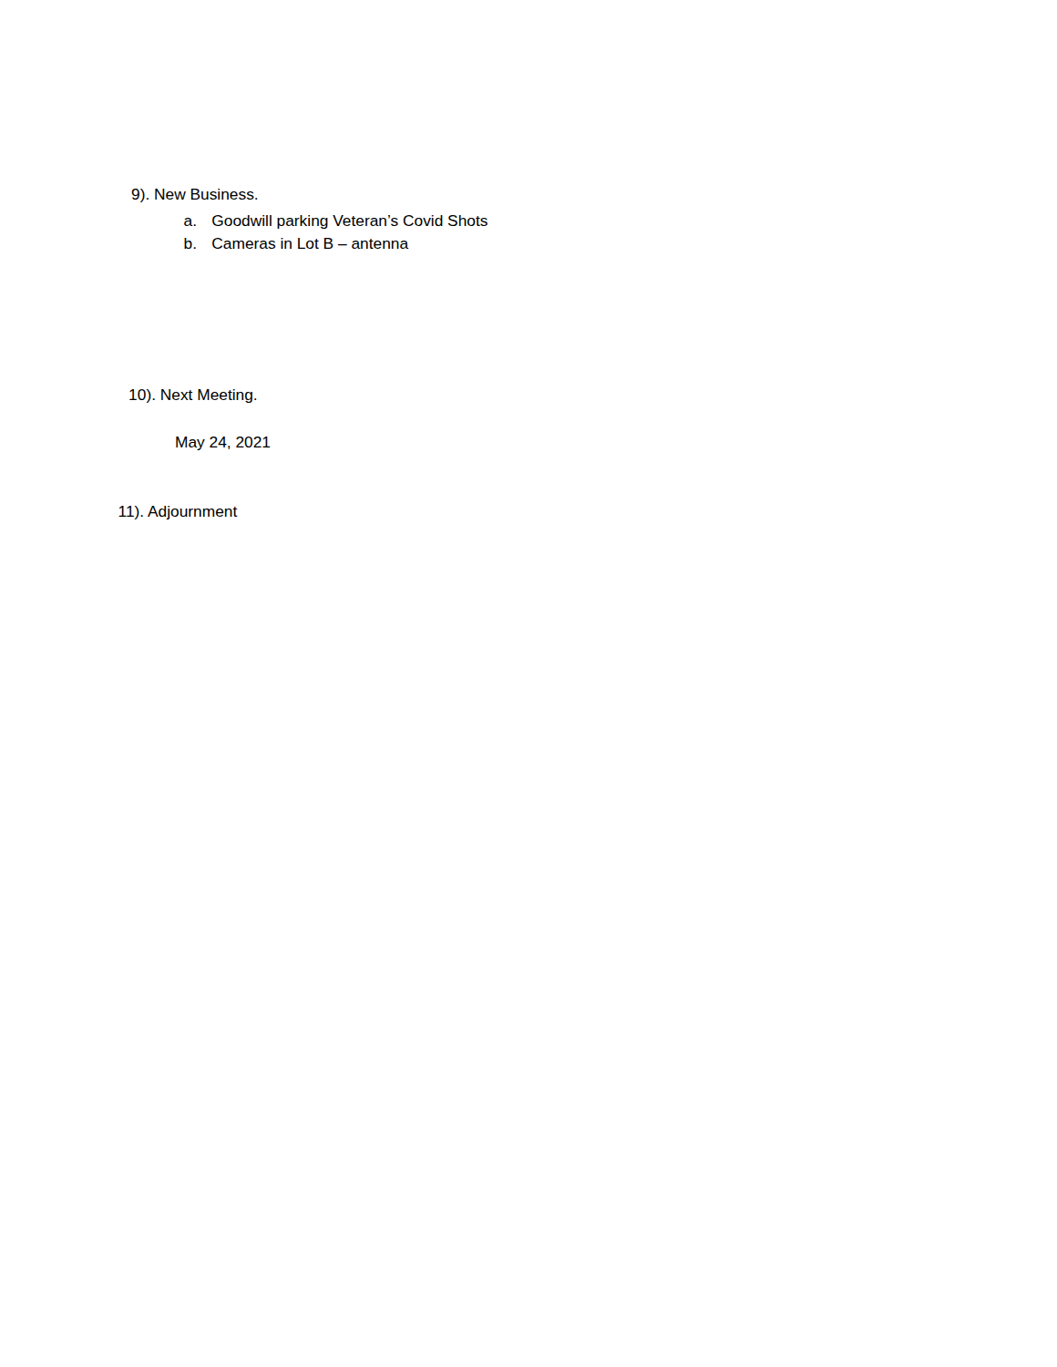9). New Business.
Goodwill parking Veteran’s Covid Shots
Cameras in Lot B – antenna
10). Next Meeting.
May 24, 2021
11). Adjournment